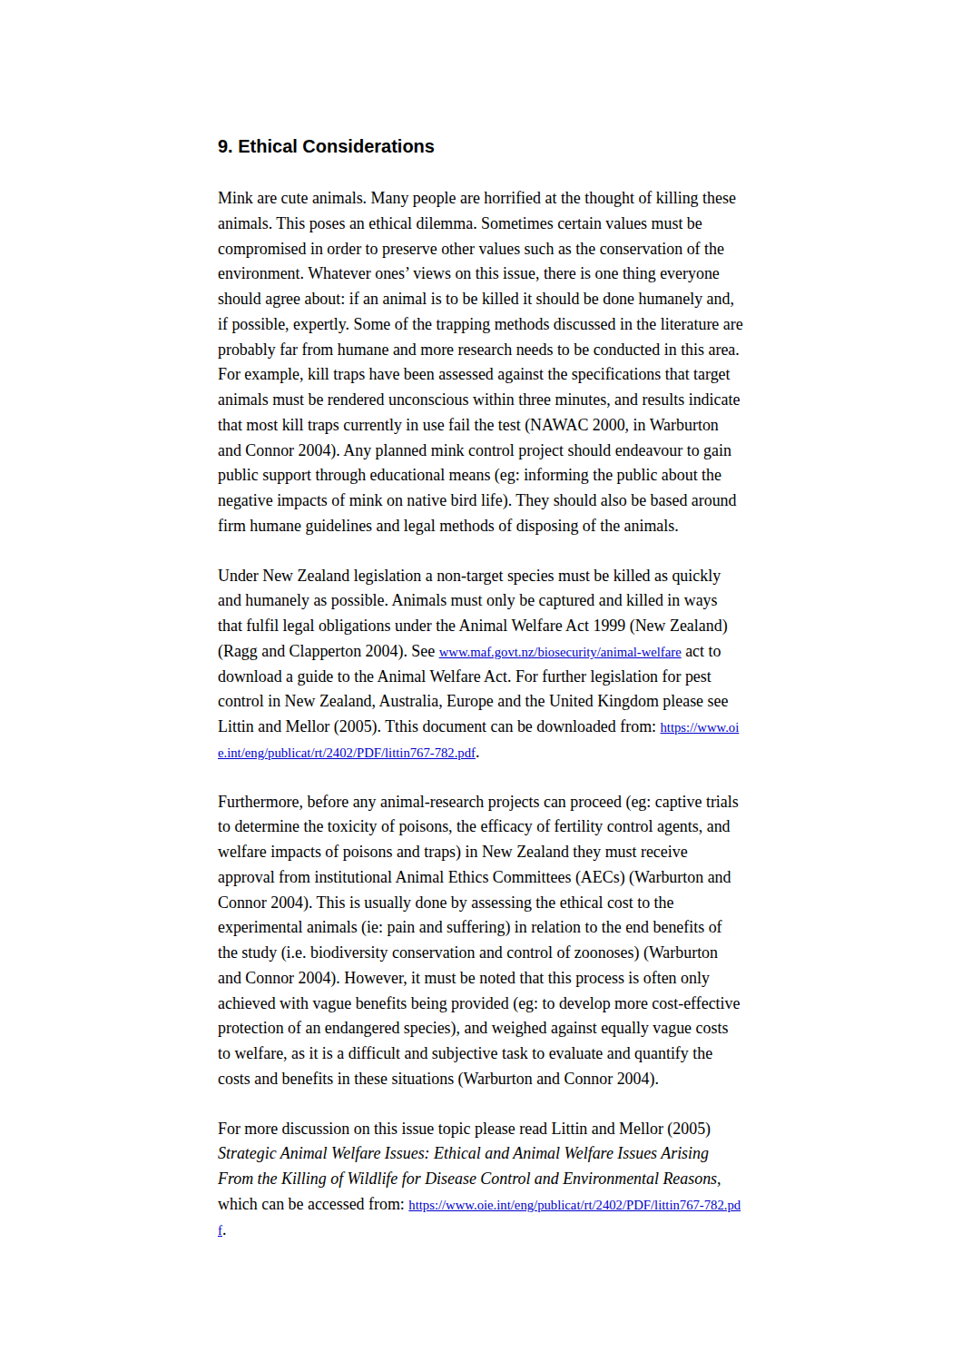9. Ethical Considerations
Mink are cute animals. Many people are horrified at the thought of killing these animals. This poses an ethical dilemma. Sometimes certain values must be compromised in order to preserve other values such as the conservation of the environment. Whatever ones’ views on this issue, there is one thing everyone should agree about: if an animal is to be killed it should be done humanely and, if possible, expertly. Some of the trapping methods discussed in the literature are probably far from humane and more research needs to be conducted in this area. For example, kill traps have been assessed against the specifications that target animals must be rendered unconscious within three minutes, and results indicate that most kill traps currently in use fail the test (NAWAC 2000, in Warburton and Connor 2004). Any planned mink control project should endeavour to gain public support through educational means (eg: informing the public about the negative impacts of mink on native bird life). They should also be based around firm humane guidelines and legal methods of disposing of the animals.
Under New Zealand legislation a non-target species must be killed as quickly and humanely as possible. Animals must only be captured and killed in ways that fulfil legal obligations under the Animal Welfare Act 1999 (New Zealand) (Ragg and Clapperton 2004). See www.maf.govt.nz/biosecurity/animal-welfare act to download a guide to the Animal Welfare Act. For further legislation for pest control in New Zealand, Australia, Europe and the United Kingdom please see Littin and Mellor (2005). Tthis document can be downloaded from: https://www.oie.int/eng/publicat/rt/2402/PDF/littin767-782.pdf.
Furthermore, before any animal-research projects can proceed (eg: captive trials to determine the toxicity of poisons, the efficacy of fertility control agents, and welfare impacts of poisons and traps) in New Zealand they must receive approval from institutional Animal Ethics Committees (AECs) (Warburton and Connor 2004). This is usually done by assessing the ethical cost to the experimental animals (ie: pain and suffering) in relation to the end benefits of the study (i.e. biodiversity conservation and control of zoonoses) (Warburton and Connor 2004). However, it must be noted that this process is often only achieved with vague benefits being provided (eg: to develop more cost-effective protection of an endangered species), and weighed against equally vague costs to welfare, as it is a difficult and subjective task to evaluate and quantify the costs and benefits in these situations (Warburton and Connor 2004).
For more discussion on this issue topic please read Littin and Mellor (2005) Strategic Animal Welfare Issues: Ethical and Animal Welfare Issues Arising From the Killing of Wildlife for Disease Control and Environmental Reasons, which can be accessed from: https://www.oie.int/eng/publicat/rt/2402/PDF/littin767-782.pdf.